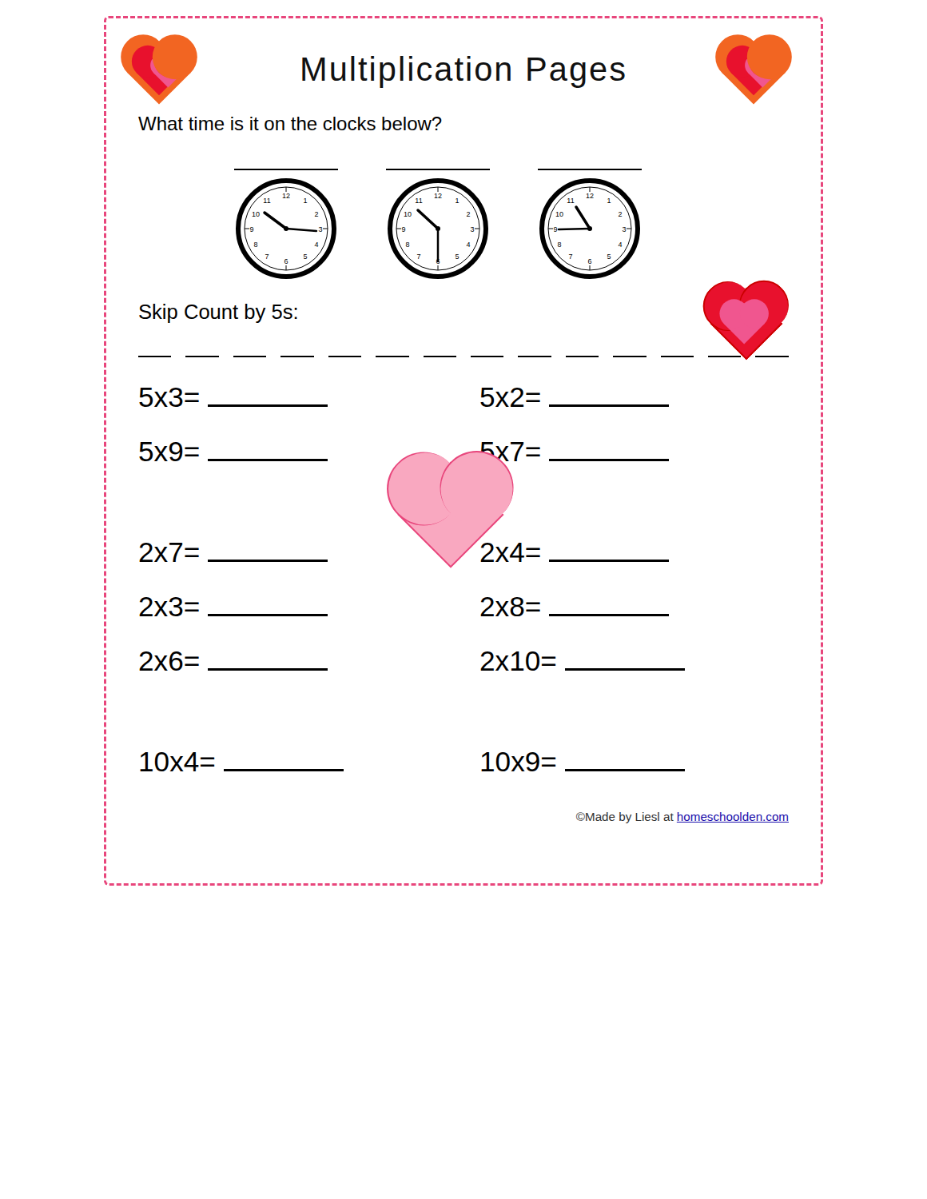Multiplication Pages
What time is it on the clocks below?
12 1 2 3 4 5 6 7 8 9 10 11
12 1 2 3 4 5 6 7 8 9 10 11
12 1 2 3 4 5 6 7 8 9 10 11
Skip Count by 5s:
5x3=
5x2=
5x9=
5x7=
2x7=
2x4=
2x3=
2x8=
2x6=
2x10=
10x4=
10x9=
©Made by Liesl at homeschoolden.com